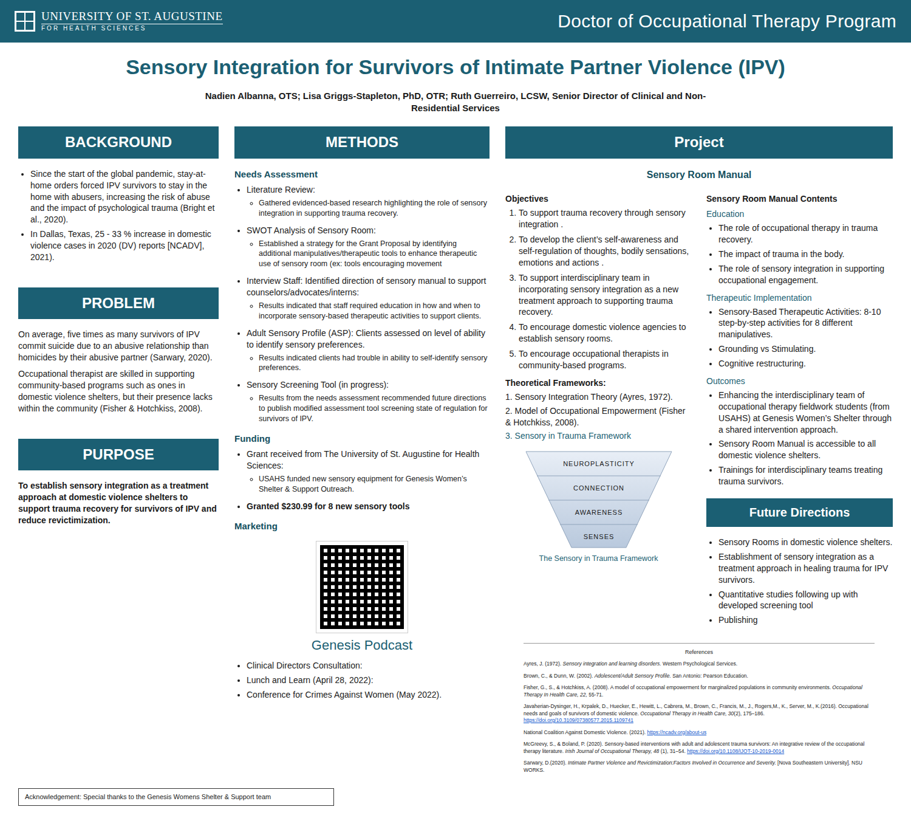University of St. Augustine
for Health Sciences
Doctor of Occupational Therapy Program
Sensory Integration for Survivors of Intimate Partner Violence (IPV)
Nadien Albanna, OTS; Lisa Griggs-Stapleton, PhD, OTR; Ruth Guerreiro, LCSW, Senior Director of Clinical and Non-Residential Services
BACKGROUND
Since the start of the global pandemic, stay-at-home orders forced IPV survivors to stay in the home with abusers, increasing the risk of abuse and the impact of psychological trauma (Bright et al., 2020).
In Dallas, Texas, 25 - 33 % increase in domestic violence cases in 2020 (DV) reports [NCADV], 2021).
PROBLEM
On average, five times as many survivors of IPV commit suicide due to an abusive relationship than homicides by their abusive partner (Sarwary, 2020).
Occupational therapist are skilled in supporting community-based programs such as ones in domestic violence shelters, but their presence lacks within the community (Fisher & Hotchkiss, 2008).
PURPOSE
To establish sensory integration as a treatment approach at domestic violence shelters to support trauma recovery for survivors of IPV and reduce revictimization.
METHODS
Needs Assessment
Literature Review:
Gathered evidenced-based research highlighting the role of sensory integration in supporting trauma recovery.
SWOT Analysis of Sensory Room:
Established a strategy for the Grant Proposal by identifying additional manipulatives/therapeutic tools to enhance therapeutic use of sensory room (ex: tools encouraging movement
Interview Staff: Identified direction of sensory manual to support counselors/advocates/interns:
Results indicated that staff required education in how and when to incorporate sensory-based therapeutic activities to support clients.
Adult Sensory Profile (ASP): Clients assessed on level of ability to identify sensory preferences.
Results indicated clients had trouble in ability to self-identify sensory preferences.
Sensory Screening Tool (in progress):
Results from the needs assessment recommended future directions to publish modified assessment tool screening state of regulation for survivors of IPV.
Funding
Grant received from The University of St. Augustine for Health Sciences:
USAHS funded new sensory equipment for Genesis Women’s Shelter & Support Outreach.
Granted $230.99 for 8 new sensory tools
Marketing
Genesis Podcast
Clinical Directors Consultation:
Lunch and Learn (April 28, 2022):
Conference for Crimes Against Women (May 2022).
Project
Sensory Room Manual
Objectives
To support trauma recovery through sensory integration .
To develop the client’s self-awareness and self-regulation of thoughts, bodily sensations, emotions and actions .
To support interdisciplinary team in incorporating sensory integration as a new treatment approach to supporting trauma recovery.
To encourage domestic violence agencies to establish sensory rooms.
To encourage occupational therapists in community-based programs.
Theoretical Frameworks:
1. Sensory Integration Theory (Ayres, 1972).
2. Model of Occupational Empowerment (Fisher & Hotchkiss, 2008).
3. Sensory in Trauma Framework
NEUROPLASTICITY CONNECTION AWARENESS SENSES
The Sensory in Trauma Framework
Sensory Room Manual Contents
Education
The role of occupational therapy in trauma recovery.
The impact of trauma in the body.
The role of sensory integration in supporting occupational engagement.
Therapeutic Implementation
Sensory-Based Therapeutic Activities: 8-10 step-by-step activities for 8 different manipulatives.
Grounding vs Stimulating.
Cognitive restructuring.
Outcomes
Enhancing the interdisciplinary team of occupational therapy fieldwork students (from USAHS) at Genesis Women’s Shelter through a shared intervention approach.
Sensory Room Manual is accessible to all domestic violence shelters.
Trainings for interdisciplinary teams treating trauma survivors.
Future Directions
Sensory Rooms in domestic violence shelters.
Establishment of sensory integration as a treatment approach in healing trauma for IPV survivors.
Quantitative studies following up with developed screening tool
Publishing
References
Ayres, J. (1972). Sensory integration and learning disorders. Western Psychological Services.
Brown, C., & Dunn, W. (2002). Adolescent/Adult Sensory Profile. San Antonio: Pearson Education.
Fisher, G., S., & Hotchkiss, A. (2008). A model of occupational empowerment for marginalized populations in community environments. Occupational Therapy In Health Care, 22, 55-71.
Javaherian-Dysinger, H., Krpalek, D., Huecker, E., Hewitt, L., Cabrera, M., Brown, C., Francis, M., J., Rogers,M., K., Server, M., K.(2016). Occupational needs and goals of survivors of domestic violence. Occupational Therapy in Health Care, 30(2), 175–186. https://doi.org/10.3109/07380577.2015.1109741
National Coalition Against Domestic Violence. (2021). https://ncadv.org/about-us
McGreevy, S., & Boland, P. (2020). Sensory-based interventions with adult and adolescent trauma survivors: An integrative review of the occupational therapy literature. Irish Journal of Occupational Therapy, 48 (1), 31–54. https://doi.org/10.1108/IJOT-10-2019-0014
Sarwary, D.(2020). Intimate Partner Violence and Revictimization:Factors Involved in Occurrence and Severity. [Nova Southeastern University]. NSU WORKS.
Acknowledgement: Special thanks to the Genesis Womens Shelter & Support team